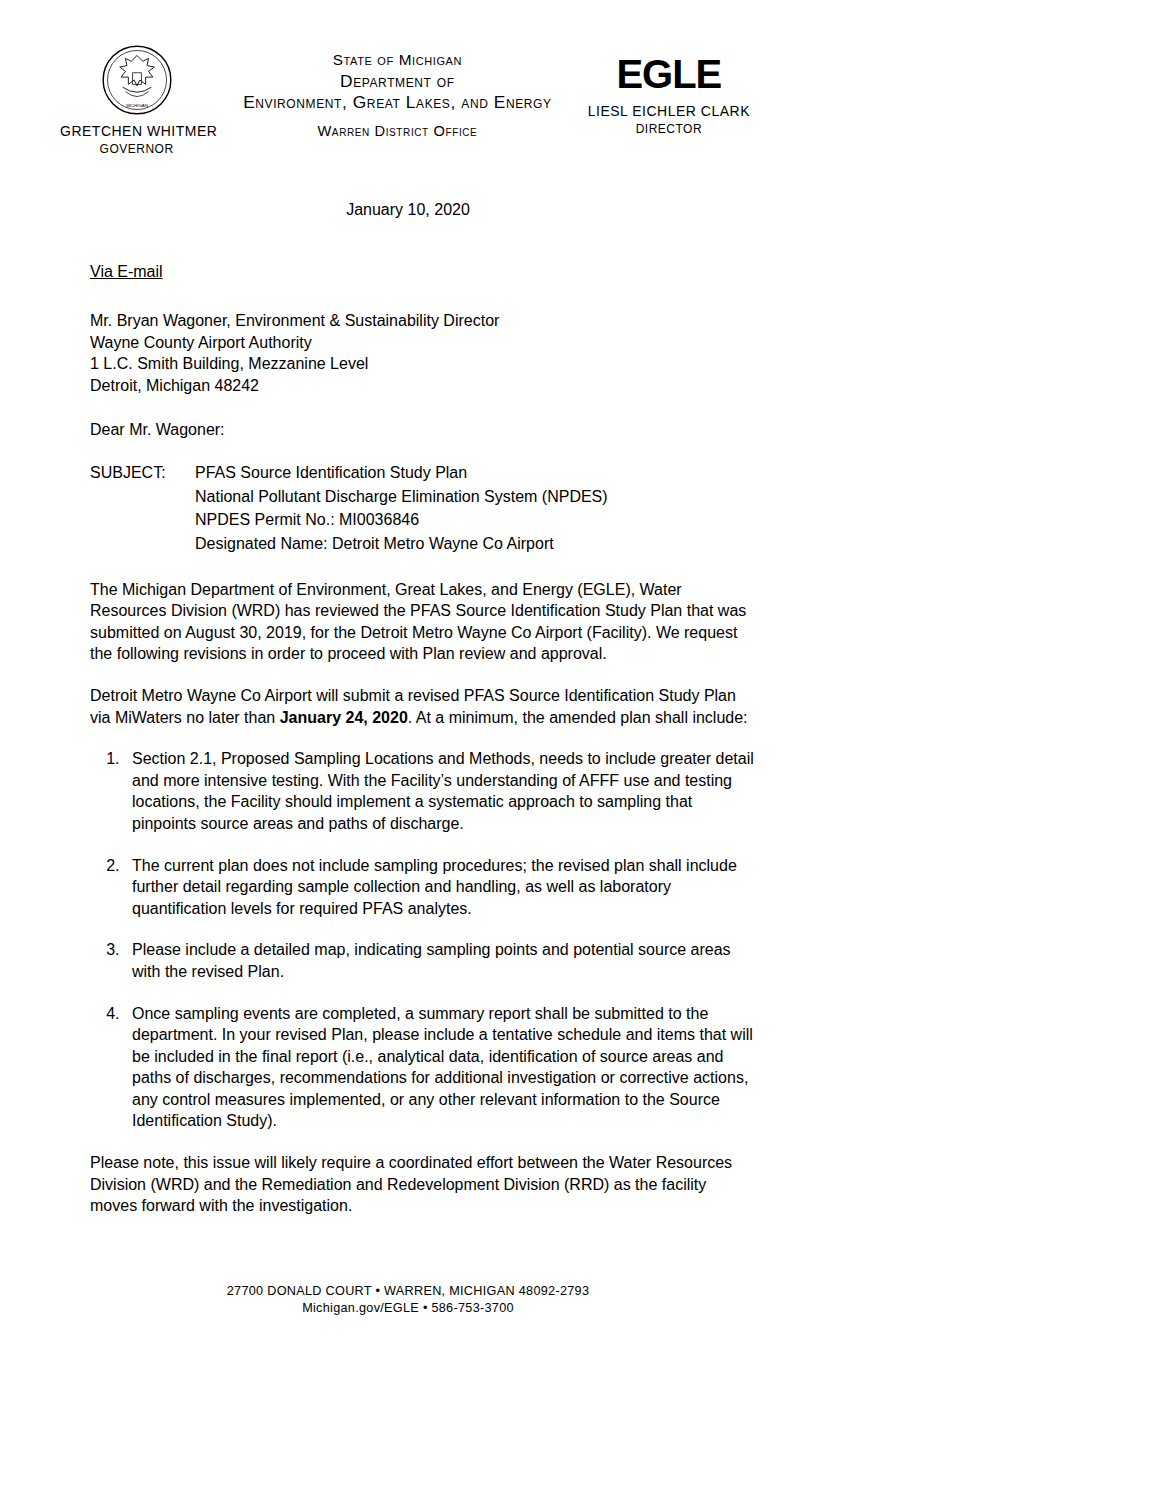MICHIGAN
GRETCHEN WHITMER
GOVERNOR
State of Michigan
Department of
Environment, Great Lakes, and Energy
Warren District Office
EGLE
LIESL EICHLER CLARK
DIRECTOR
January 10, 2020
Via E-mail
Mr. Bryan Wagoner, Environment & Sustainability Director
Wayne County Airport Authority
1 L.C. Smith Building, Mezzanine Level
Detroit, Michigan 48242
Dear Mr. Wagoner:
SUBJECT:
PFAS Source Identification Study Plan
National Pollutant Discharge Elimination System (NPDES)
NPDES Permit No.: MI0036846
Designated Name: Detroit Metro Wayne Co Airport
The Michigan Department of Environment, Great Lakes, and Energy (EGLE), Water Resources Division (WRD) has reviewed the PFAS Source Identification Study Plan that was submitted on August 30, 2019, for the Detroit Metro Wayne Co Airport (Facility). We request the following revisions in order to proceed with Plan review and approval.
Detroit Metro Wayne Co Airport will submit a revised PFAS Source Identification Study Plan via MiWaters no later than January 24, 2020. At a minimum, the amended plan shall include:
Section 2.1, Proposed Sampling Locations and Methods, needs to include greater detail and more intensive testing. With the Facility’s understanding of AFFF use and testing locations, the Facility should implement a systematic approach to sampling that pinpoints source areas and paths of discharge.
The current plan does not include sampling procedures; the revised plan shall include further detail regarding sample collection and handling, as well as laboratory quantification levels for required PFAS analytes.
Please include a detailed map, indicating sampling points and potential source areas with the revised Plan.
Once sampling events are completed, a summary report shall be submitted to the department. In your revised Plan, please include a tentative schedule and items that will be included in the final report (i.e., analytical data, identification of source areas and paths of discharges, recommendations for additional investigation or corrective actions, any control measures implemented, or any other relevant information to the Source Identification Study).
Please note, this issue will likely require a coordinated effort between the Water Resources Division (WRD) and the Remediation and Redevelopment Division (RRD) as the facility moves forward with the investigation.
27700 DONALD COURT • WARREN, MICHIGAN 48092-2793
Michigan.gov/EGLE • 586-753-3700